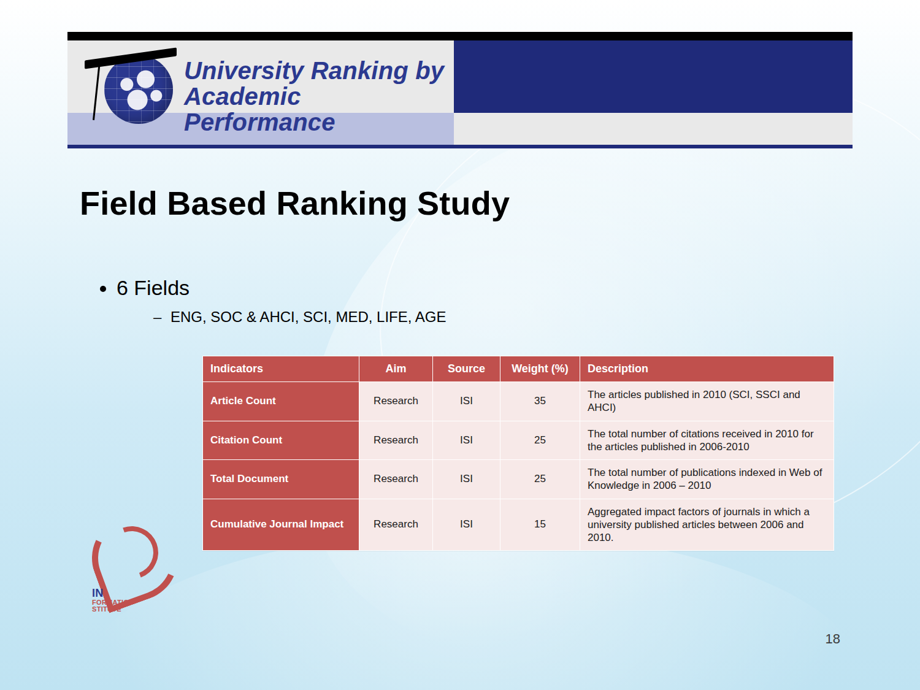University Ranking by
Academic Performance
Field Based Ranking Study
6 Fields
ENG, SOC & AHCI, SCI, MED, LIFE, AGE
| Indicators | Aim | Source | Weight (%) | Description |
| --- | --- | --- | --- | --- |
| Article Count | Research | ISI | 35 | The articles published in 2010 (SCI, SSCI and AHCI) |
| Citation Count | Research | ISI | 25 | The total number of citations received in 2010 for the articles published in 2006-2010 |
| Total Document | Research | ISI | 25 | The total number of publications indexed in Web of Knowledge in 2006 – 2010 |
| Cumulative Journal Impact | Research | ISI | 15 | Aggregated impact factors of journals in which a university published articles between 2006 and 2010. |
IN FORMATICS STITUTE
18